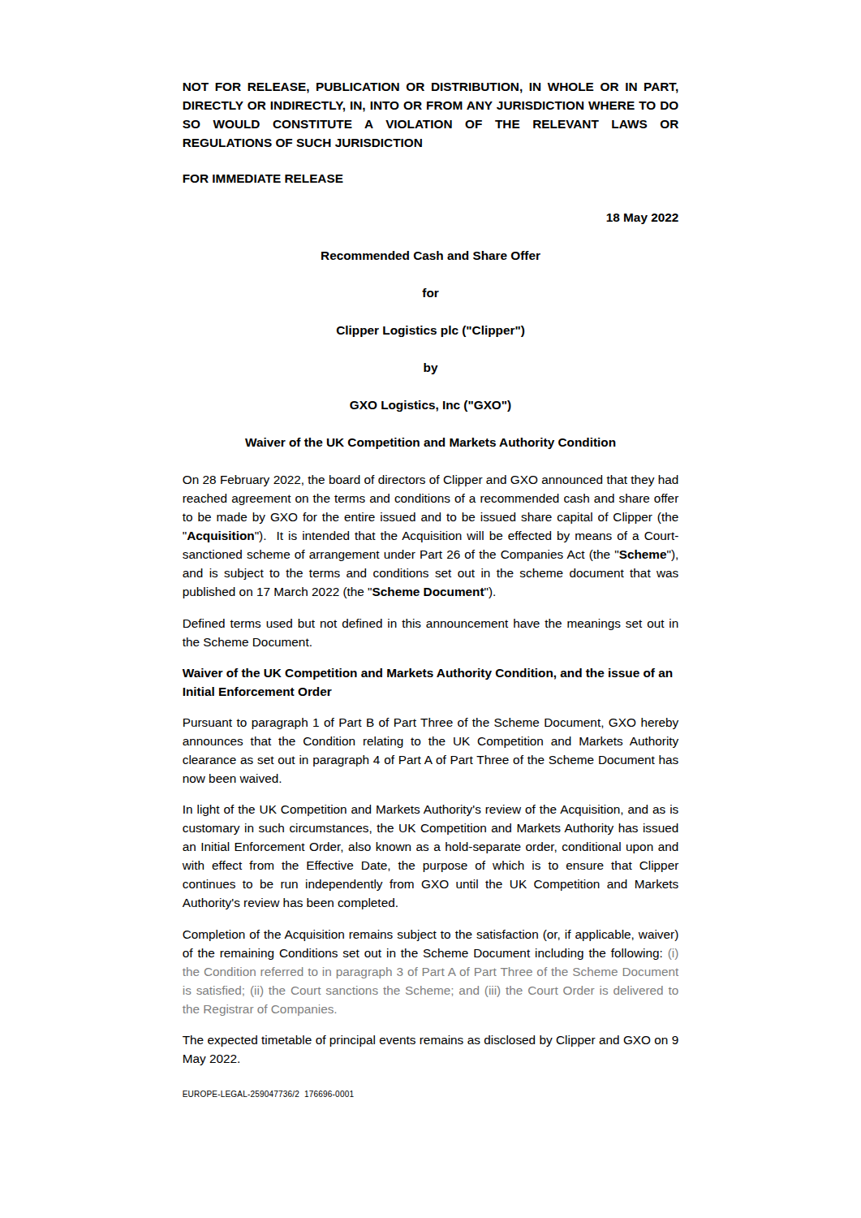NOT FOR RELEASE, PUBLICATION OR DISTRIBUTION, IN WHOLE OR IN PART, DIRECTLY OR INDIRECTLY, IN, INTO OR FROM ANY JURISDICTION WHERE TO DO SO WOULD CONSTITUTE A VIOLATION OF THE RELEVANT LAWS OR REGULATIONS OF SUCH JURISDICTION
FOR IMMEDIATE RELEASE
18 May 2022
Recommended Cash and Share Offer
for
Clipper Logistics plc ("Clipper")
by
GXO Logistics, Inc ("GXO")
Waiver of the UK Competition and Markets Authority Condition
On 28 February 2022, the board of directors of Clipper and GXO announced that they had reached agreement on the terms and conditions of a recommended cash and share offer to be made by GXO for the entire issued and to be issued share capital of Clipper (the "Acquisition"). It is intended that the Acquisition will be effected by means of a Court-sanctioned scheme of arrangement under Part 26 of the Companies Act (the "Scheme"), and is subject to the terms and conditions set out in the scheme document that was published on 17 March 2022 (the "Scheme Document").
Defined terms used but not defined in this announcement have the meanings set out in the Scheme Document.
Waiver of the UK Competition and Markets Authority Condition, and the issue of an Initial Enforcement Order
Pursuant to paragraph 1 of Part B of Part Three of the Scheme Document, GXO hereby announces that the Condition relating to the UK Competition and Markets Authority clearance as set out in paragraph 4 of Part A of Part Three of the Scheme Document has now been waived.
In light of the UK Competition and Markets Authority's review of the Acquisition, and as is customary in such circumstances, the UK Competition and Markets Authority has issued an Initial Enforcement Order, also known as a hold-separate order, conditional upon and with effect from the Effective Date, the purpose of which is to ensure that Clipper continues to be run independently from GXO until the UK Competition and Markets Authority's review has been completed.
Completion of the Acquisition remains subject to the satisfaction (or, if applicable, waiver) of the remaining Conditions set out in the Scheme Document including the following: (i) the Condition referred to in paragraph 3 of Part A of Part Three of the Scheme Document is satisfied; (ii) the Court sanctions the Scheme; and (iii) the Court Order is delivered to the Registrar of Companies.
The expected timetable of principal events remains as disclosed by Clipper and GXO on 9 May 2022.
EUROPE-LEGAL-259047736/2 176696-0001